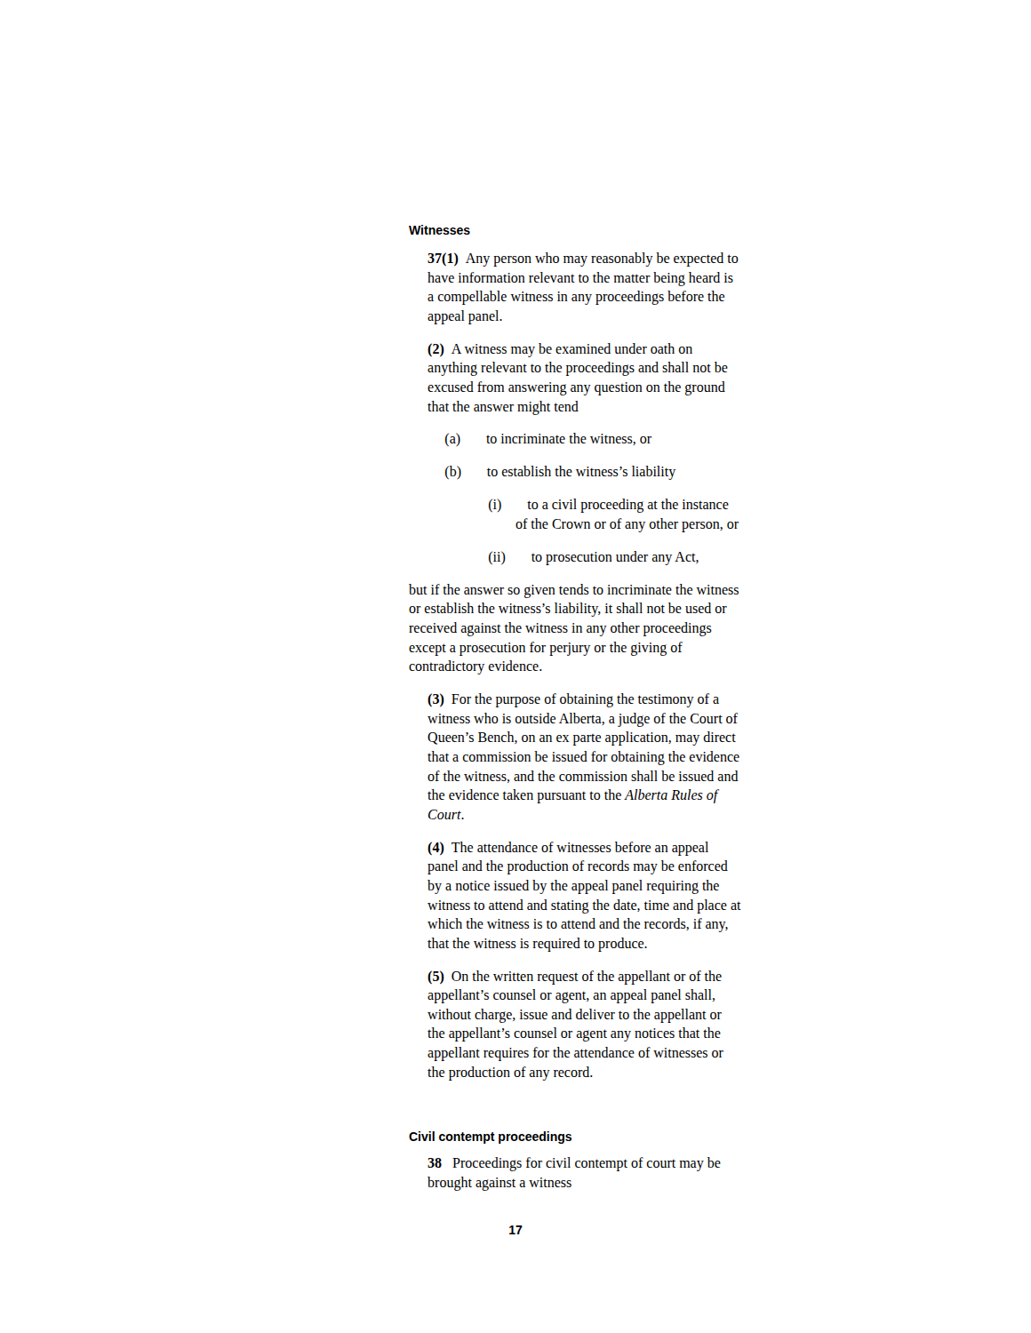Witnesses
37(1) Any person who may reasonably be expected to have information relevant to the matter being heard is a compellable witness in any proceedings before the appeal panel.
(2) A witness may be examined under oath on anything relevant to the proceedings and shall not be excused from answering any question on the ground that the answer might tend
(a) to incriminate the witness, or
(b) to establish the witness’s liability
(i) to a civil proceeding at the instance of the Crown or of any other person, or
(ii) to prosecution under any Act,
but if the answer so given tends to incriminate the witness or establish the witness’s liability, it shall not be used or received against the witness in any other proceedings except a prosecution for perjury or the giving of contradictory evidence.
(3) For the purpose of obtaining the testimony of a witness who is outside Alberta, a judge of the Court of Queen’s Bench, on an ex parte application, may direct that a commission be issued for obtaining the evidence of the witness, and the commission shall be issued and the evidence taken pursuant to the Alberta Rules of Court.
(4) The attendance of witnesses before an appeal panel and the production of records may be enforced by a notice issued by the appeal panel requiring the witness to attend and stating the date, time and place at which the witness is to attend and the records, if any, that the witness is required to produce.
(5) On the written request of the appellant or of the appellant’s counsel or agent, an appeal panel shall, without charge, issue and deliver to the appellant or the appellant’s counsel or agent any notices that the appellant requires for the attendance of witnesses or the production of any record.
Civil contempt proceedings
38 Proceedings for civil contempt of court may be brought against a witness
17